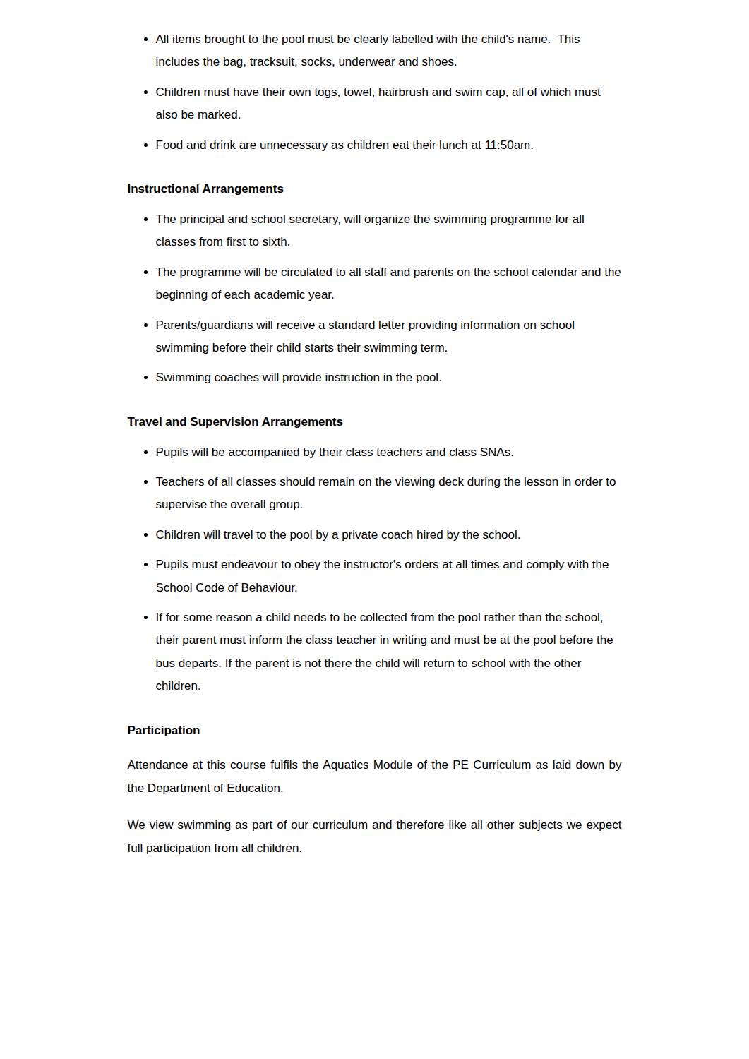All items brought to the pool must be clearly labelled with the child's name. This includes the bag, tracksuit, socks, underwear and shoes.
Children must have their own togs, towel, hairbrush and swim cap, all of which must also be marked.
Food and drink are unnecessary as children eat their lunch at 11:50am.
Instructional Arrangements
The principal and school secretary, will organize the swimming programme for all classes from first to sixth.
The programme will be circulated to all staff and parents on the school calendar and the beginning of each academic year.
Parents/guardians will receive a standard letter providing information on school swimming before their child starts their swimming term.
Swimming coaches will provide instruction in the pool.
Travel and Supervision Arrangements
Pupils will be accompanied by their class teachers and class SNAs.
Teachers of all classes should remain on the viewing deck during the lesson in order to supervise the overall group.
Children will travel to the pool by a private coach hired by the school.
Pupils must endeavour to obey the instructor's orders at all times and comply with the School Code of Behaviour.
If for some reason a child needs to be collected from the pool rather than the school, their parent must inform the class teacher in writing and must be at the pool before the bus departs. If the parent is not there the child will return to school with the other children.
Participation
Attendance at this course fulfils the Aquatics Module of the PE Curriculum as laid down by the Department of Education.
We view swimming as part of our curriculum and therefore like all other subjects we expect full participation from all children.